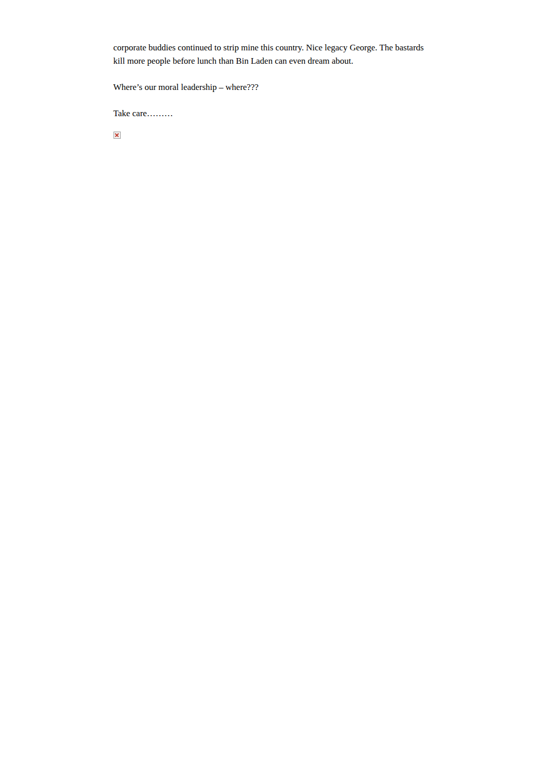corporate buddies continued to strip mine this country. Nice legacy George. The bastards kill more people before lunch than Bin Laden can even dream about.
Where’s our moral leadership – where???
Take care………